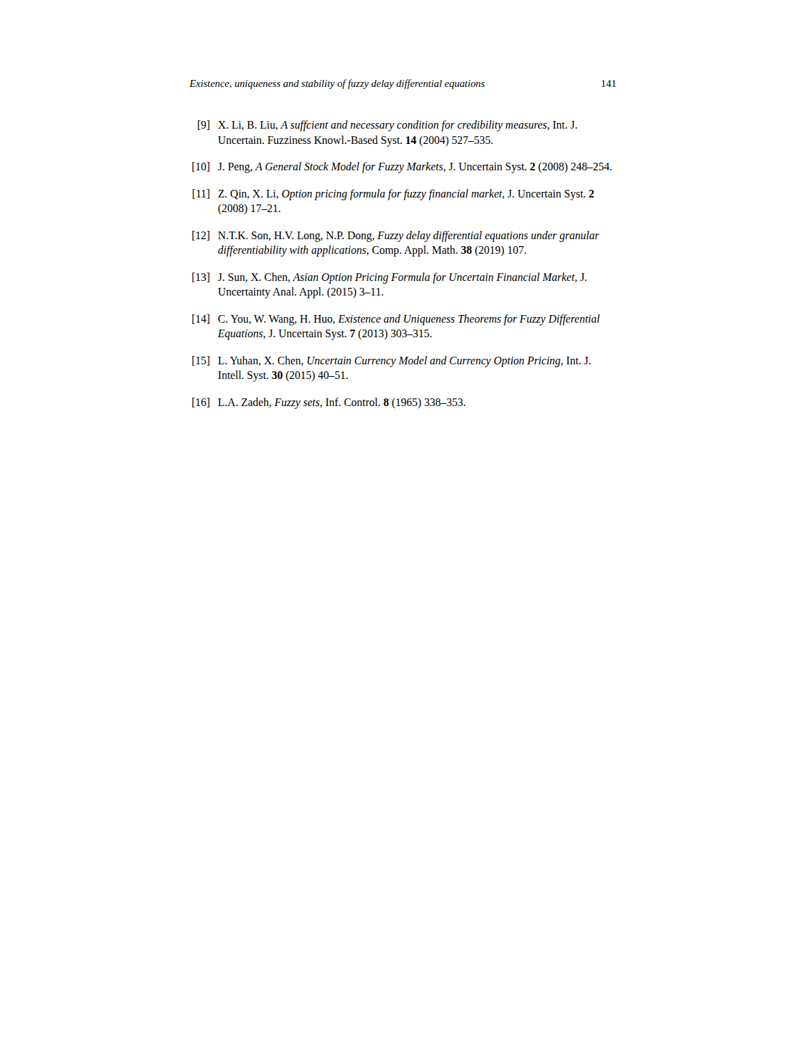Existence, uniqueness and stability of fuzzy delay differential equations 141
[9] X. Li, B. Liu, A suffcient and necessary condition for credibility measures, Int. J. Uncertain. Fuzziness Knowl.-Based Syst. 14 (2004) 527–535.
[10] J. Peng, A General Stock Model for Fuzzy Markets, J. Uncertain Syst. 2 (2008) 248–254.
[11] Z. Qin, X. Li, Option pricing formula for fuzzy financial market, J. Uncertain Syst. 2 (2008) 17–21.
[12] N.T.K. Son, H.V. Long, N.P. Dong, Fuzzy delay differential equations under granular differentiability with applications, Comp. Appl. Math. 38 (2019) 107.
[13] J. Sun, X. Chen, Asian Option Pricing Formula for Uncertain Financial Market, J. Uncertainty Anal. Appl. (2015) 3–11.
[14] C. You, W. Wang, H. Huo, Existence and Uniqueness Theorems for Fuzzy Differential Equations, J. Uncertain Syst. 7 (2013) 303–315.
[15] L. Yuhan, X. Chen, Uncertain Currency Model and Currency Option Pricing, Int. J. Intell. Syst. 30 (2015) 40–51.
[16] L.A. Zadeh, Fuzzy sets, Inf. Control. 8 (1965) 338–353.